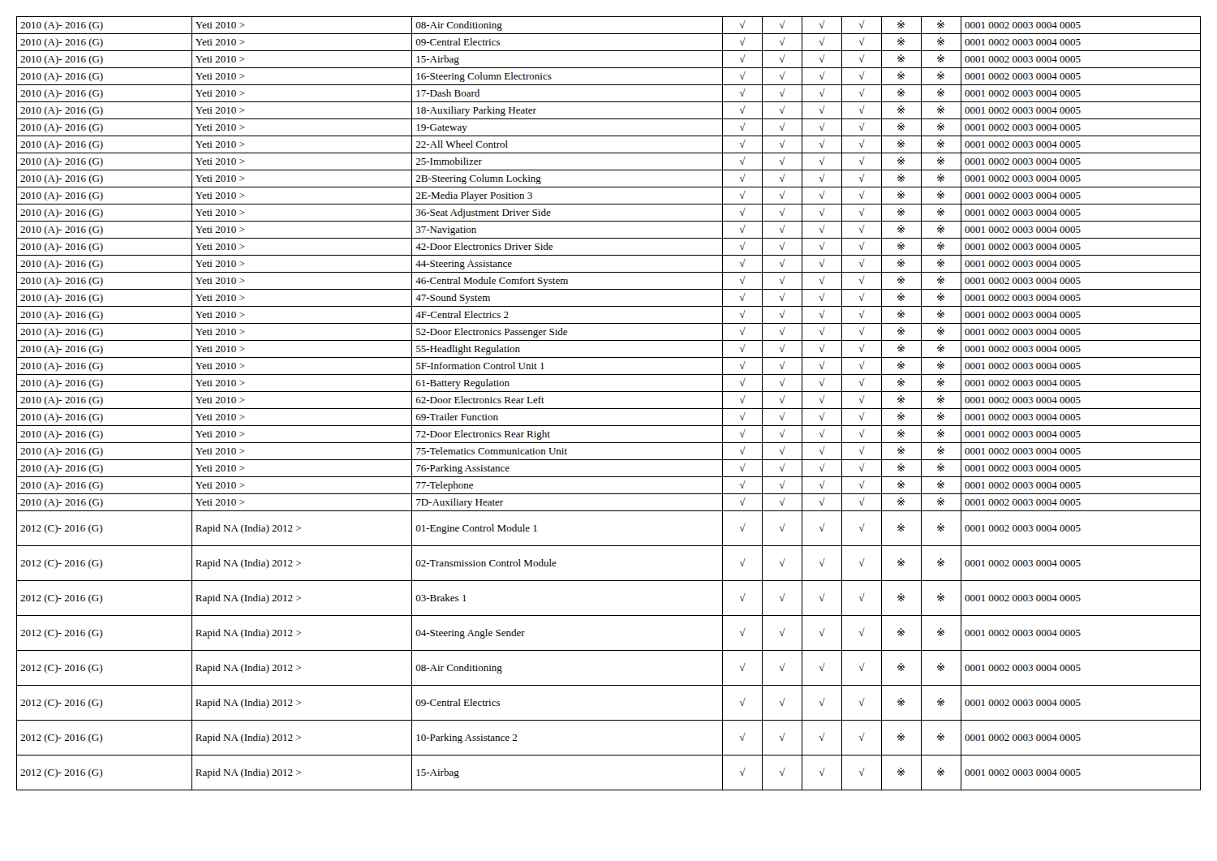| 2010 (A)- 2016 (G) | Yeti 2010 > | 08-Air Conditioning | √ | √ | √ | √ | ※ | ※ | 0001 0002 0003 0004 0005 |
| 2010 (A)- 2016 (G) | Yeti 2010 > | 09-Central Electrics | √ | √ | √ | √ | ※ | ※ | 0001 0002 0003 0004 0005 |
| 2010 (A)- 2016 (G) | Yeti 2010 > | 15-Airbag | √ | √ | √ | √ | ※ | ※ | 0001 0002 0003 0004 0005 |
| 2010 (A)- 2016 (G) | Yeti 2010 > | 16-Steering Column Electronics | √ | √ | √ | √ | ※ | ※ | 0001 0002 0003 0004 0005 |
| 2010 (A)- 2016 (G) | Yeti 2010 > | 17-Dash Board | √ | √ | √ | √ | ※ | ※ | 0001 0002 0003 0004 0005 |
| 2010 (A)- 2016 (G) | Yeti 2010 > | 18-Auxiliary Parking Heater | √ | √ | √ | √ | ※ | ※ | 0001 0002 0003 0004 0005 |
| 2010 (A)- 2016 (G) | Yeti 2010 > | 19-Gateway | √ | √ | √ | √ | ※ | ※ | 0001 0002 0003 0004 0005 |
| 2010 (A)- 2016 (G) | Yeti 2010 > | 22-All Wheel Control | √ | √ | √ | √ | ※ | ※ | 0001 0002 0003 0004 0005 |
| 2010 (A)- 2016 (G) | Yeti 2010 > | 25-Immobilizer | √ | √ | √ | √ | ※ | ※ | 0001 0002 0003 0004 0005 |
| 2010 (A)- 2016 (G) | Yeti 2010 > | 2B-Steering Column Locking | √ | √ | √ | √ | ※ | ※ | 0001 0002 0003 0004 0005 |
| 2010 (A)- 2016 (G) | Yeti 2010 > | 2E-Media Player Position 3 | √ | √ | √ | √ | ※ | ※ | 0001 0002 0003 0004 0005 |
| 2010 (A)- 2016 (G) | Yeti 2010 > | 36-Seat Adjustment Driver Side | √ | √ | √ | √ | ※ | ※ | 0001 0002 0003 0004 0005 |
| 2010 (A)- 2016 (G) | Yeti 2010 > | 37-Navigation | √ | √ | √ | √ | ※ | ※ | 0001 0002 0003 0004 0005 |
| 2010 (A)- 2016 (G) | Yeti 2010 > | 42-Door Electronics Driver Side | √ | √ | √ | √ | ※ | ※ | 0001 0002 0003 0004 0005 |
| 2010 (A)- 2016 (G) | Yeti 2010 > | 44-Steering Assistance | √ | √ | √ | √ | ※ | ※ | 0001 0002 0003 0004 0005 |
| 2010 (A)- 2016 (G) | Yeti 2010 > | 46-Central Module Comfort System | √ | √ | √ | √ | ※ | ※ | 0001 0002 0003 0004 0005 |
| 2010 (A)- 2016 (G) | Yeti 2010 > | 47-Sound System | √ | √ | √ | √ | ※ | ※ | 0001 0002 0003 0004 0005 |
| 2010 (A)- 2016 (G) | Yeti 2010 > | 4F-Central Electrics 2 | √ | √ | √ | √ | ※ | ※ | 0001 0002 0003 0004 0005 |
| 2010 (A)- 2016 (G) | Yeti 2010 > | 52-Door Electronics Passenger Side | √ | √ | √ | √ | ※ | ※ | 0001 0002 0003 0004 0005 |
| 2010 (A)- 2016 (G) | Yeti 2010 > | 55-Headlight Regulation | √ | √ | √ | √ | ※ | ※ | 0001 0002 0003 0004 0005 |
| 2010 (A)- 2016 (G) | Yeti 2010 > | 5F-Information Control Unit 1 | √ | √ | √ | √ | ※ | ※ | 0001 0002 0003 0004 0005 |
| 2010 (A)- 2016 (G) | Yeti 2010 > | 61-Battery Regulation | √ | √ | √ | √ | ※ | ※ | 0001 0002 0003 0004 0005 |
| 2010 (A)- 2016 (G) | Yeti 2010 > | 62-Door Electronics Rear Left | √ | √ | √ | √ | ※ | ※ | 0001 0002 0003 0004 0005 |
| 2010 (A)- 2016 (G) | Yeti 2010 > | 69-Trailer Function | √ | √ | √ | √ | ※ | ※ | 0001 0002 0003 0004 0005 |
| 2010 (A)- 2016 (G) | Yeti 2010 > | 72-Door Electronics Rear Right | √ | √ | √ | √ | ※ | ※ | 0001 0002 0003 0004 0005 |
| 2010 (A)- 2016 (G) | Yeti 2010 > | 75-Telematics Communication Unit | √ | √ | √ | √ | ※ | ※ | 0001 0002 0003 0004 0005 |
| 2010 (A)- 2016 (G) | Yeti 2010 > | 76-Parking Assistance | √ | √ | √ | √ | ※ | ※ | 0001 0002 0003 0004 0005 |
| 2010 (A)- 2016 (G) | Yeti 2010 > | 77-Telephone | √ | √ | √ | √ | ※ | ※ | 0001 0002 0003 0004 0005 |
| 2010 (A)- 2016 (G) | Yeti 2010 > | 7D-Auxiliary Heater | √ | √ | √ | √ | ※ | ※ | 0001 0002 0003 0004 0005 |
| 2012 (C)- 2016 (G) | Rapid NA (India) 2012 > | 01-Engine Control Module 1 | √ | √ | √ | √ | ※ | ※ | 0001 0002 0003 0004 0005 |
| 2012 (C)- 2016 (G) | Rapid NA (India) 2012 > | 02-Transmission Control Module | √ | √ | √ | √ | ※ | ※ | 0001 0002 0003 0004 0005 |
| 2012 (C)- 2016 (G) | Rapid NA (India) 2012 > | 03-Brakes 1 | √ | √ | √ | √ | ※ | ※ | 0001 0002 0003 0004 0005 |
| 2012 (C)- 2016 (G) | Rapid NA (India) 2012 > | 04-Steering Angle Sender | √ | √ | √ | √ | ※ | ※ | 0001 0002 0003 0004 0005 |
| 2012 (C)- 2016 (G) | Rapid NA (India) 2012 > | 08-Air Conditioning | √ | √ | √ | √ | ※ | ※ | 0001 0002 0003 0004 0005 |
| 2012 (C)- 2016 (G) | Rapid NA (India) 2012 > | 09-Central Electrics | √ | √ | √ | √ | ※ | ※ | 0001 0002 0003 0004 0005 |
| 2012 (C)- 2016 (G) | Rapid NA (India) 2012 > | 10-Parking Assistance 2 | √ | √ | √ | √ | ※ | ※ | 0001 0002 0003 0004 0005 |
| 2012 (C)- 2016 (G) | Rapid NA (India) 2012 > | 15-Airbag | √ | √ | √ | √ | ※ | ※ | 0001 0002 0003 0004 0005 |